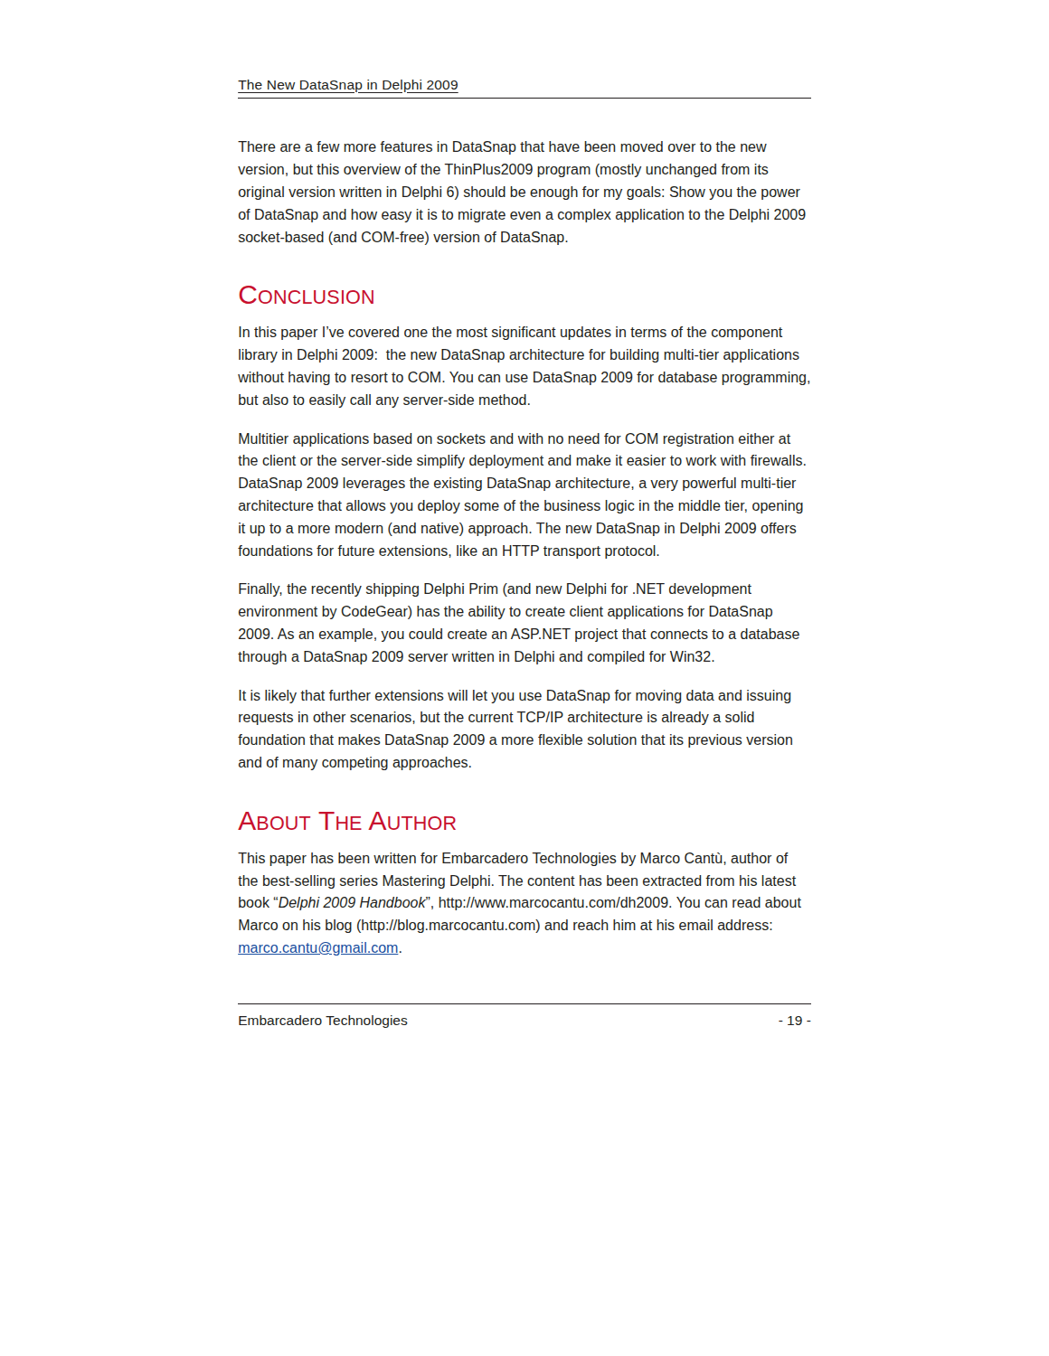The New DataSnap in Delphi 2009
There are a few more features in DataSnap that have been moved over to the new version, but this overview of the ThinPlus2009 program (mostly unchanged from its original version written in Delphi 6) should be enough for my goals: Show you the power of DataSnap and how easy it is to migrate even a complex application to the Delphi 2009 socket-based (and COM-free) version of DataSnap.
CONCLUSION
In this paper I’ve covered one the most significant updates in terms of the component library in Delphi 2009: the new DataSnap architecture for building multi-tier applications without having to resort to COM. You can use DataSnap 2009 for database programming, but also to easily call any server-side method.
Multitier applications based on sockets and with no need for COM registration either at the client or the server-side simplify deployment and make it easier to work with firewalls. DataSnap 2009 leverages the existing DataSnap architecture, a very powerful multi-tier architecture that allows you deploy some of the business logic in the middle tier, opening it up to a more modern (and native) approach. The new DataSnap in Delphi 2009 offers foundations for future extensions, like an HTTP transport protocol.
Finally, the recently shipping Delphi Prim (and new Delphi for .NET development environment by CodeGear) has the ability to create client applications for DataSnap 2009. As an example, you could create an ASP.NET project that connects to a database through a DataSnap 2009 server written in Delphi and compiled for Win32.
It is likely that further extensions will let you use DataSnap for moving data and issuing requests in other scenarios, but the current TCP/IP architecture is already a solid foundation that makes DataSnap 2009 a more flexible solution that its previous version and of many competing approaches.
ABOUT THE AUTHOR
This paper has been written for Embarcadero Technologies by Marco Cantù, author of the best-selling series Mastering Delphi. The content has been extracted from his latest book “Delphi 2009 Handbook”, http://www.marcocantu.com/dh2009. You can read about Marco on his blog (http://blog.marcocantu.com) and reach him at his email address: marco.cantu@gmail.com.
Embarcadero Technologies - 19 -